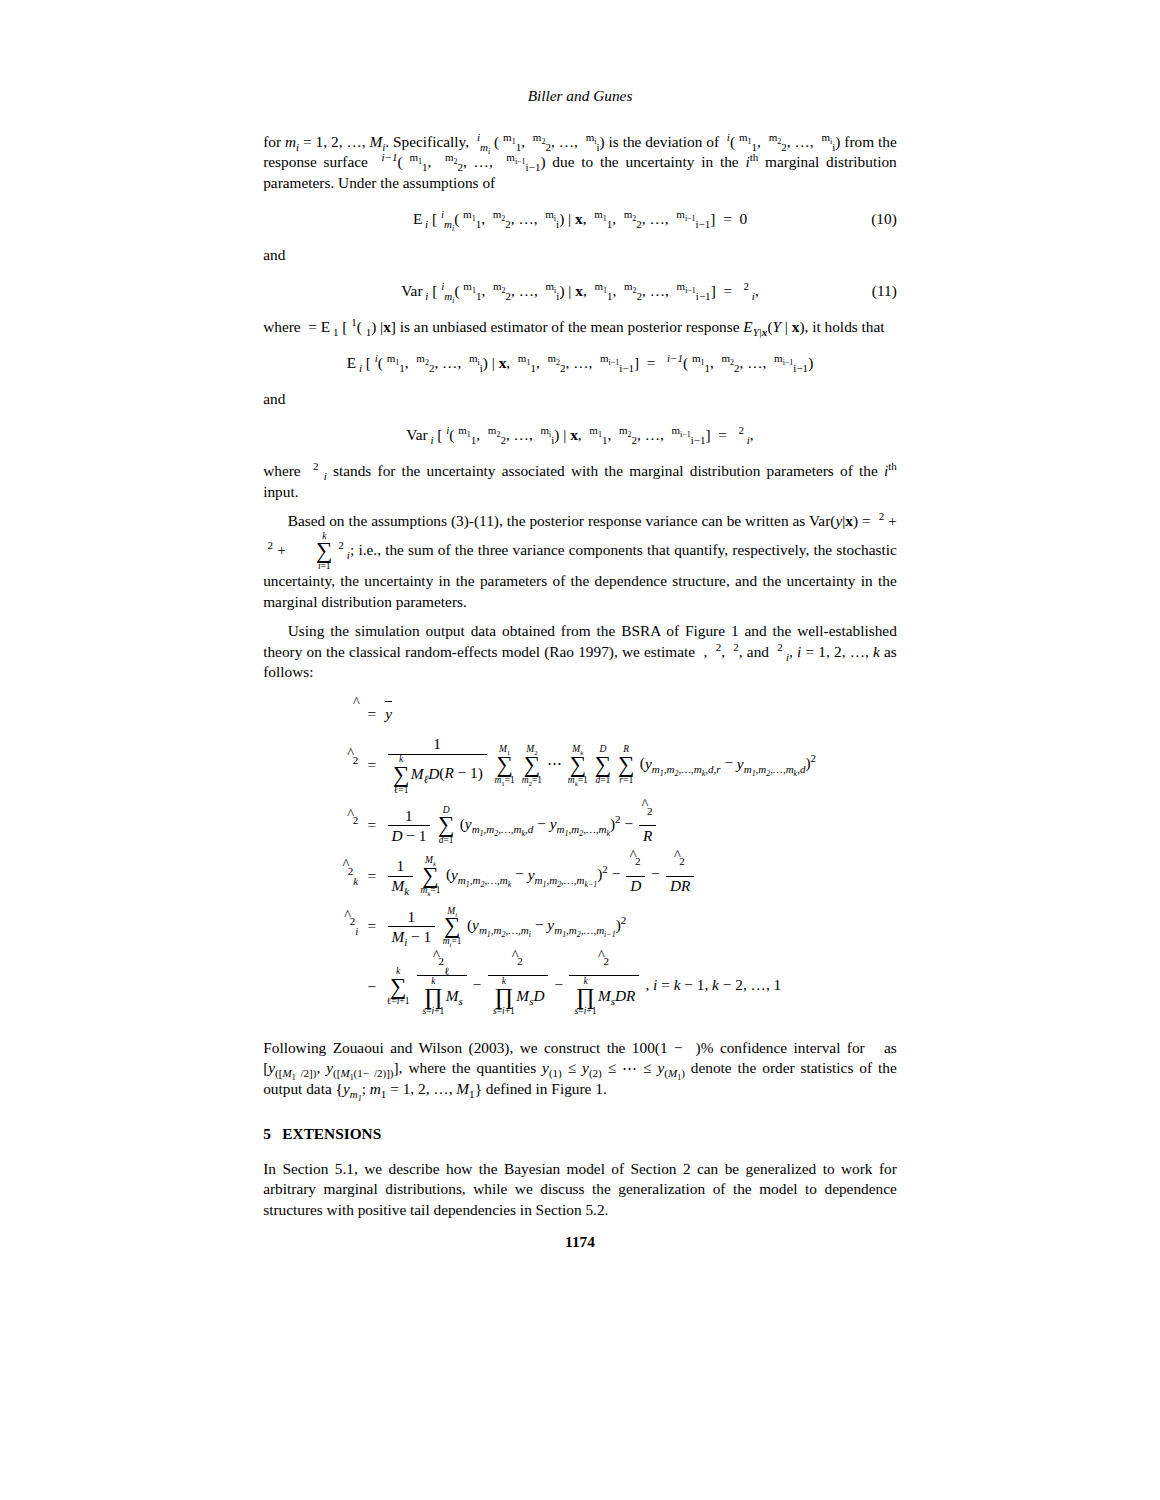Biller and Gunes
for mi = 1, 2, …, Mi. Specifically, imi ( m11, m22, …, mii) is the deviation of i( m11, m22, …, mii) from the response surface i−1( m11, m22, …, mi−1i−1) due to the uncertainty in the ith marginal distribution parameters. Under the assumptions of
E i [ imi( m11, m22, …, mii) | x, m11, m22, …, mi−1i−1] = 0 (10)
and
Var i [ imi( m11, m22, …, mii) | x, m11, m22, …, mi−1i−1] = 2 i, (11)
where = E 1 [ 1( 1) |x] is an unbiased estimator of the mean posterior response EY|x(Y | x), it holds that
E i [ i( m11, m22, …, mii) | x, m11, m22, …, mi−1i−1] = i−1( m11, m22, …, mi−1i−1)
and
Var i [ i( m11, m22, …, mii) | x, m11, m22, …, mi−1i−1] = 2 i,
where 2 i stands for the uncertainty associated with the marginal distribution parameters of the ith input.
Based on the assumptions (3)-(11), the posterior response variance can be written as Var(y|x) = 2 + 2 + k∑i=1 2 i; i.e., the sum of the three variance components that quantify, respectively, the stochastic uncertainty, the uncertainty in the parameters of the dependence structure, and the uncertainty in the marginal distribution parameters.
Using the simulation output data obtained from the BSRA of Figure 1 and the well-established theory on the classical random-effects model (Rao 1997), we estimate , 2, 2, and 2 i, i = 1, 2, …, k as follows:
=
y
2
=
1 k∑ℓ=1 MℓD(R − 1) M1∑m1=1 M2∑m2=1 ⋯ Mk∑mk=1 D∑d=1 R∑r=1 (ym1,m2,…,mk,d,r − ym1,m2,…,mk,d)2
2
=
1 D − 1 D∑d=1 (ym1,m2,…,mk,d − ym1,m2,…,mk)2 − 2 R
2k
=
1 Mk Mk∑mk=1 (ym1,m2,…,mk − ym1,m2,…,mk−1)2 − 2 D − 2 DR
2i
=
1 Mi − 1 Mi∑mi=1 (ym1,m2,…,mi − ym1,m2,…,mi−1)2
−
k∑ℓ=i+1 2ℓ k∏s=i+1 Ms − 2 k∏s=i+1 MsD − 2 k∏s=i+1 MsDR , i = k − 1, k − 2, …, 1
Following Zouaoui and Wilson (2003), we construct the 100(1 − )% confidence interval for as [y([M1 /2]), y([M1(1− /2)])], where the quantities y(1) ≤ y(2) ≤ ⋯ ≤ y(M1) denote the order statistics of the output data {ym1; m1 = 1, 2, …, M1} defined in Figure 1.
5 EXTENSIONS
In Section 5.1, we describe how the Bayesian model of Section 2 can be generalized to work for arbitrary marginal distributions, while we discuss the generalization of the model to dependence structures with positive tail dependencies in Section 5.2.
1174